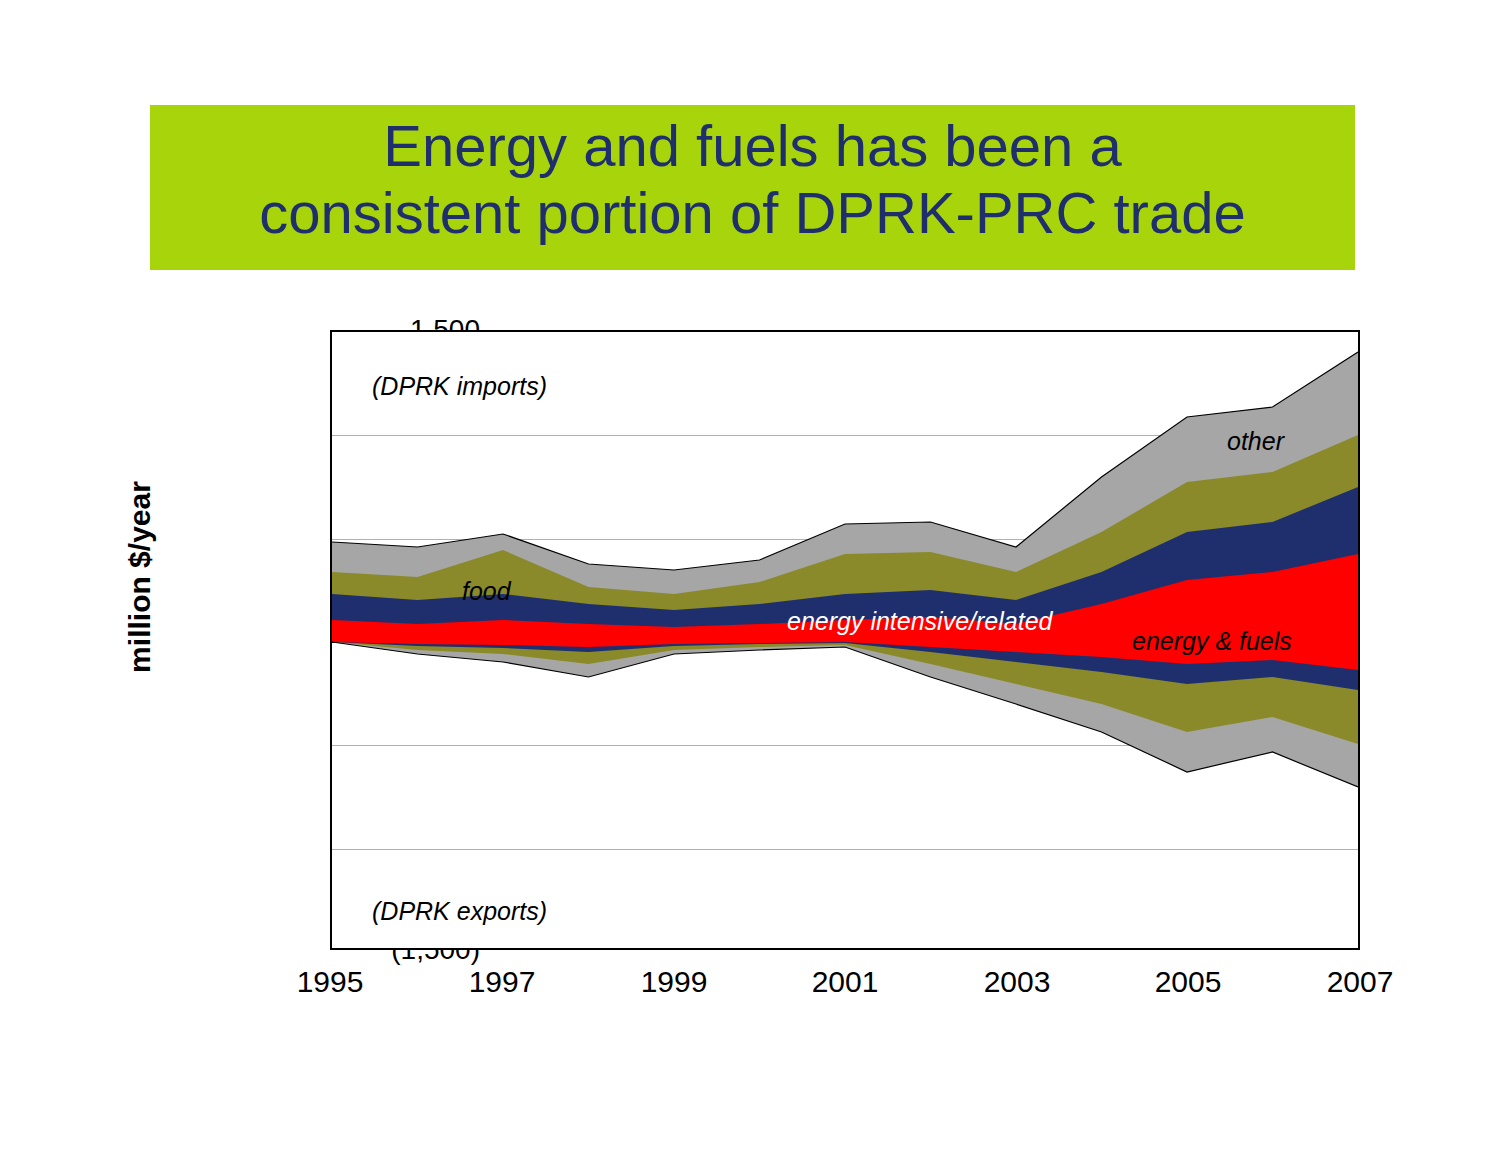Energy and fuels has been a
consistent portion of DPRK-PRC trade
million $/year
1,500
1,000
500
-
(500)
(1,000)
(1,500)
1995
1997
1999
2001
2003
2005
2007
Stacked area chart. Coordinate system: x 0..1030 maps 1995..2007 (12 intervals of 85.83px) y: 0 = 1500, 620 = -1500 ; 0 value at y=310 ; scale 620/3000 = 0.2067 px per $M
(DPRK imports)
(DPRK exports)
food
energy intensive/related
energy & fuels
other